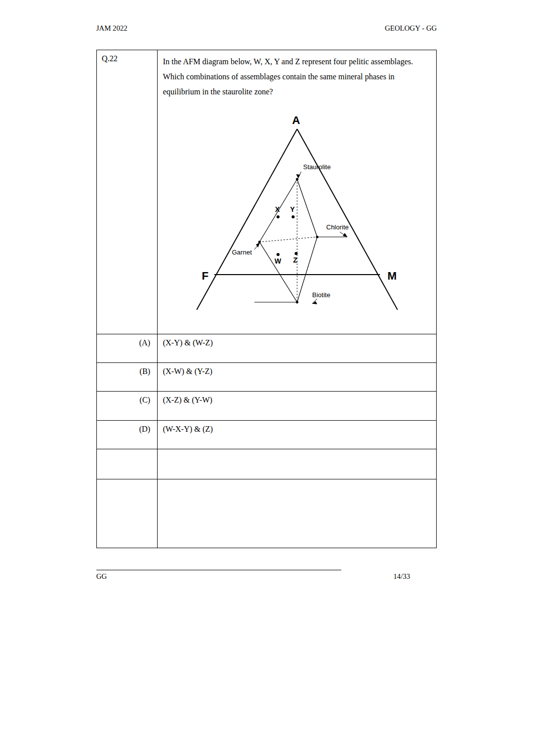JAM 2022
GEOLOGY - GG
| Q.22 | In the AFM diagram below, W, X, Y and Z represent four pelitic assemblages. Which combinations of assemblages contain the same mineral phases in equilibrium in the staurolite zone? A F M Staurolite Chlorite Garnet Biotite X Y W Z |
| (A) | (X-Y) & (W-Z) |
| (B) | (X-W) & (Y-Z) |
| (C) | (X-Z) & (Y-W) |
| (D) | (W-X-Y) & (Z) |
GG 14/33